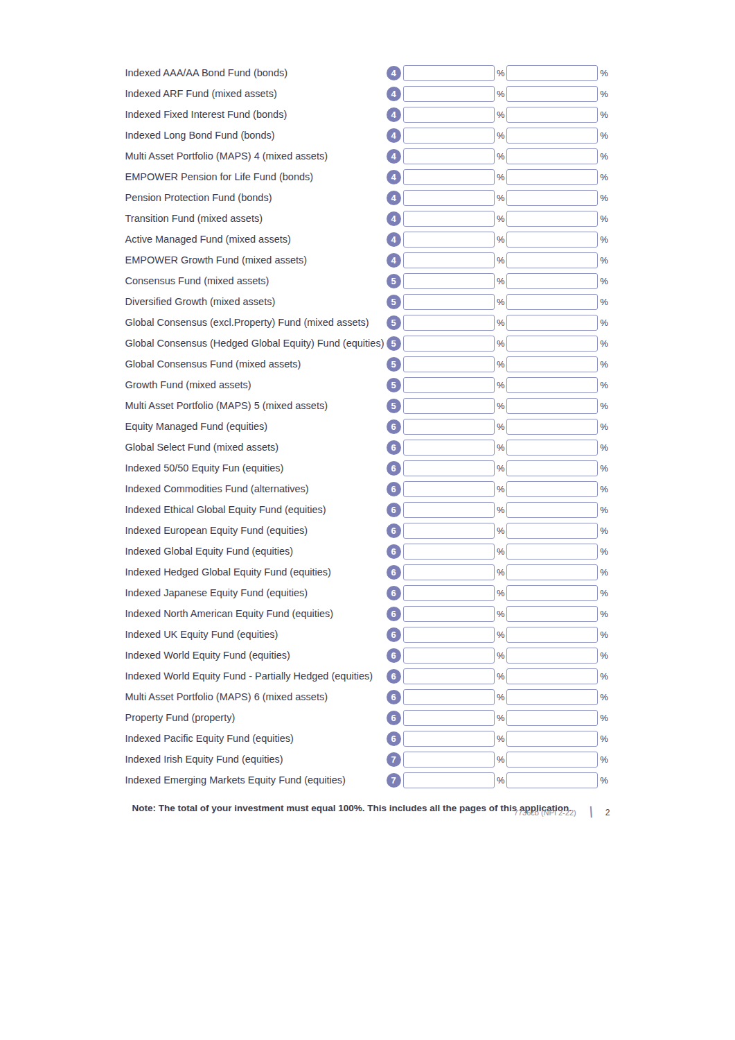| Indexed AAA/AA Bond Fund (bonds) | 4 | | % | | % |
| Indexed ARF Fund (mixed assets) | 4 | | % | | % |
| Indexed Fixed Interest Fund (bonds) | 4 | | % | | % |
| Indexed Long Bond Fund (bonds) | 4 | | % | | % |
| Multi Asset Portfolio (MAPS) 4 (mixed assets) | 4 | | % | | % |
| EMPOWER Pension for Life Fund (bonds) | 4 | | % | | % |
| Pension Protection Fund (bonds) | 4 | | % | | % |
| Transition Fund (mixed assets) | 4 | | % | | % |
| Active Managed Fund (mixed assets) | 4 | | % | | % |
| EMPOWER Growth Fund (mixed assets) | 4 | | % | | % |
| Consensus Fund (mixed assets) | 5 | | % | | % |
| Diversified Growth (mixed assets) | 5 | | % | | % |
| Global Consensus (excl.Property) Fund (mixed assets) | 5 | | % | | % |
| Global Consensus (Hedged Global Equity) Fund (equities) | 5 | | % | | % |
| Global Consensus Fund (mixed assets) | 5 | | % | | % |
| Growth Fund (mixed assets) | 5 | | % | | % |
| Multi Asset Portfolio (MAPS) 5 (mixed assets) | 5 | | % | | % |
| Equity Managed Fund (equities) | 6 | | % | | % |
| Global Select Fund (mixed assets) | 6 | | % | | % |
| Indexed 50/50 Equity Fun (equities) | 6 | | % | | % |
| Indexed Commodities Fund (alternatives) | 6 | | % | | % |
| Indexed Ethical Global Equity Fund (equities) | 6 | | % | | % |
| Indexed European Equity Fund (equities) | 6 | | % | | % |
| Indexed Global Equity Fund (equities) | 6 | | % | | % |
| Indexed Hedged Global Equity Fund (equities) | 6 | | % | | % |
| Indexed Japanese Equity Fund (equities) | 6 | | % | | % |
| Indexed North American Equity Fund (equities) | 6 | | % | | % |
| Indexed UK Equity Fund (equities) | 6 | | % | | % |
| Indexed World Equity Fund (equities) | 6 | | % | | % |
| Indexed World Equity Fund - Partially Hedged (equities) | 6 | | % | | % |
| Multi Asset Portfolio (MAPS) 6 (mixed assets) | 6 | | % | | % |
| Property Fund (property) | 6 | | % | | % |
| Indexed Pacific Equity Fund (equities) | 6 | | % | | % |
| Indexed Irish Equity Fund (equities) | 7 | | % | | % |
| Indexed Emerging Markets Equity Fund (equities) | 7 | | % | | % |
Note: The total of your investment must equal 100%. This includes all the pages of this application.
7736cb (NPI 2-22) \ 2